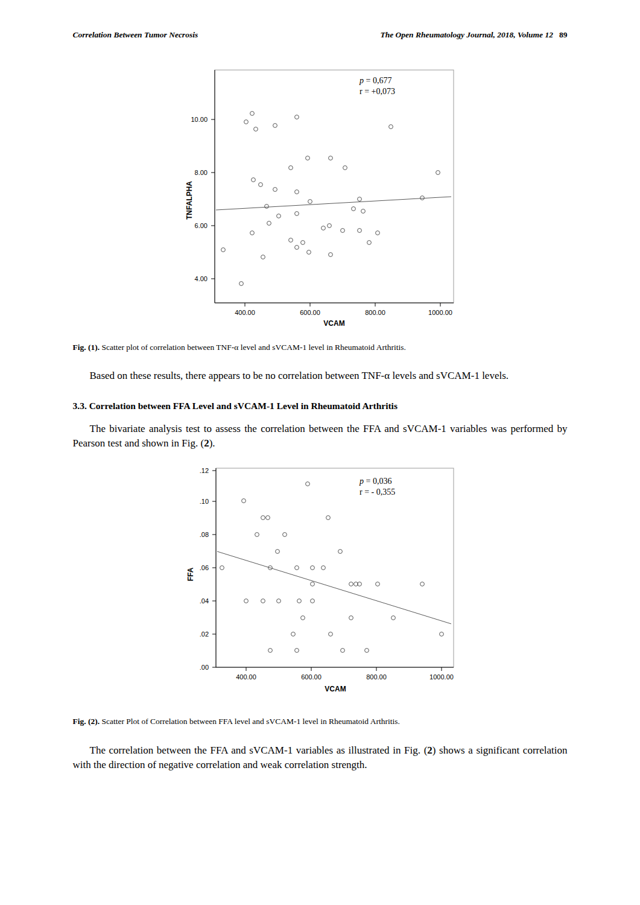Correlation Between Tumor Necrosis
The Open Rheumatology Journal, 2018, Volume 1289
4.00 6.00 8.00 10.00 TNFALPHA 400.00 600.00 800.00 1000.00 VCAM p = 0,677 r = +0,073
Fig. (1). Scatter plot of correlation between TNF-α level and sVCAM-1 level in Rheumatoid Arthritis.
Based on these results, there appears to be no correlation between TNF-α levels and sVCAM-1 levels.
3.3. Correlation between FFA Level and sVCAM-1 Level in Rheumatoid Arthritis
The bivariate analysis test to assess the correlation between the FFA and sVCAM-1 variables was performed by Pearson test and shown in Fig. (2).
.00 .02 .04 .06 .08 .10 .12 FFA 400.00 600.00 800.00 1000.00 VCAM p = 0,036 r = - 0,355
Fig. (2). Scatter Plot of Correlation between FFA level and sVCAM-1 level in Rheumatoid Arthritis.
The correlation between the FFA and sVCAM-1 variables as illustrated in Fig. (2) shows a significant correlation with the direction of negative correlation and weak correlation strength.